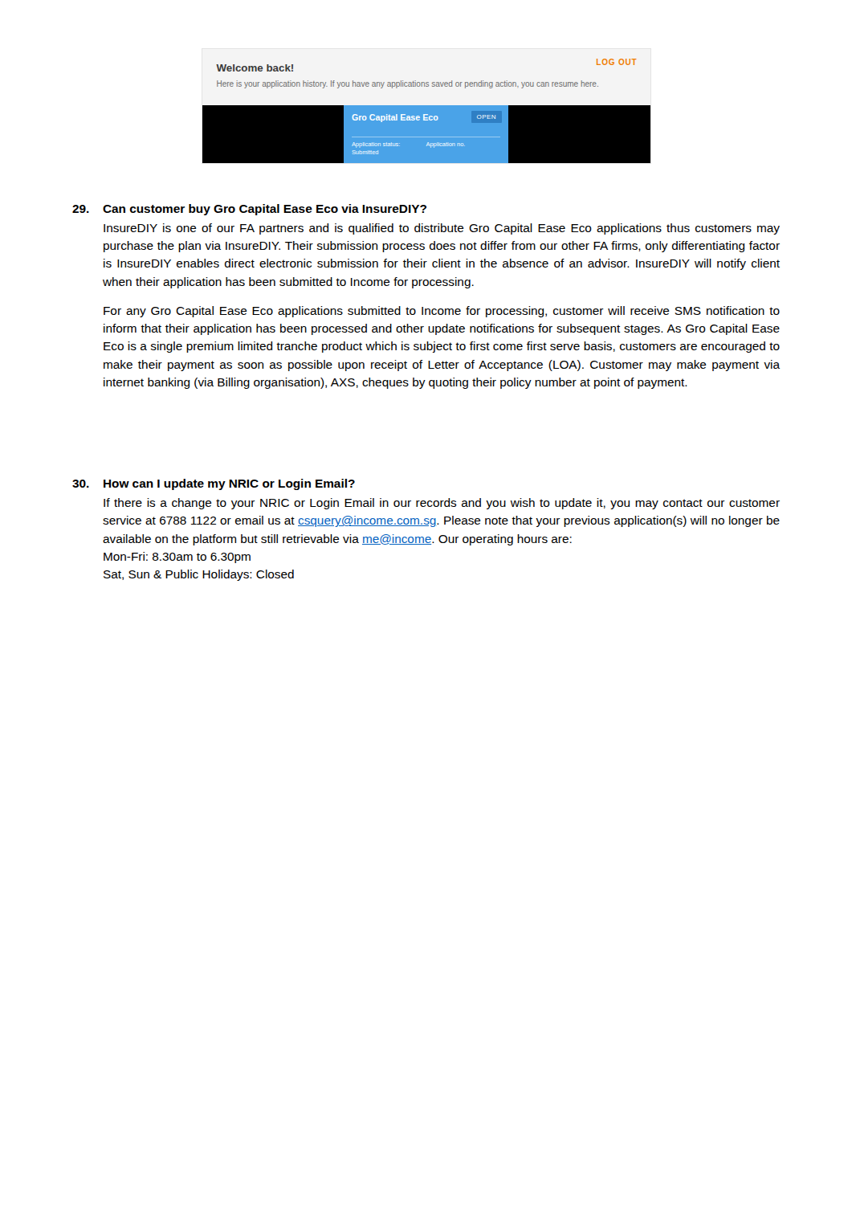LOG OUT
Welcome back!
Here is your application history. If you have any applications saved or pending action, you can resume here.
Gro Capital Ease Eco
OPEN
Application status:
Submitted
Application no.
29.
Can customer buy Gro Capital Ease Eco via InsureDIY?
InsureDIY is one of our FA partners and is qualified to distribute Gro Capital Ease Eco applications thus customers may purchase the plan via InsureDIY. Their submission process does not differ from our other FA firms, only differentiating factor is InsureDIY enables direct electronic submission for their client in the absence of an advisor. InsureDIY will notify client when their application has been submitted to Income for processing.
For any Gro Capital Ease Eco applications submitted to Income for processing, customer will receive SMS notification to inform that their application has been processed and other update notifications for subsequent stages. As Gro Capital Ease Eco is a single premium limited tranche product which is subject to first come first serve basis, customers are encouraged to make their payment as soon as possible upon receipt of Letter of Acceptance (LOA). Customer may make payment via internet banking (via Billing organisation), AXS, cheques by quoting their policy number at point of payment.
30.
How can I update my NRIC or Login Email?
If there is a change to your NRIC or Login Email in our records and you wish to update it, you may contact our customer service at 6788 1122 or email us at csquery@income.com.sg. Please note that your previous application(s) will no longer be available on the platform but still retrievable via me@income. Our operating hours are:
Mon-Fri: 8.30am to 6.30pm
Sat, Sun & Public Holidays: Closed